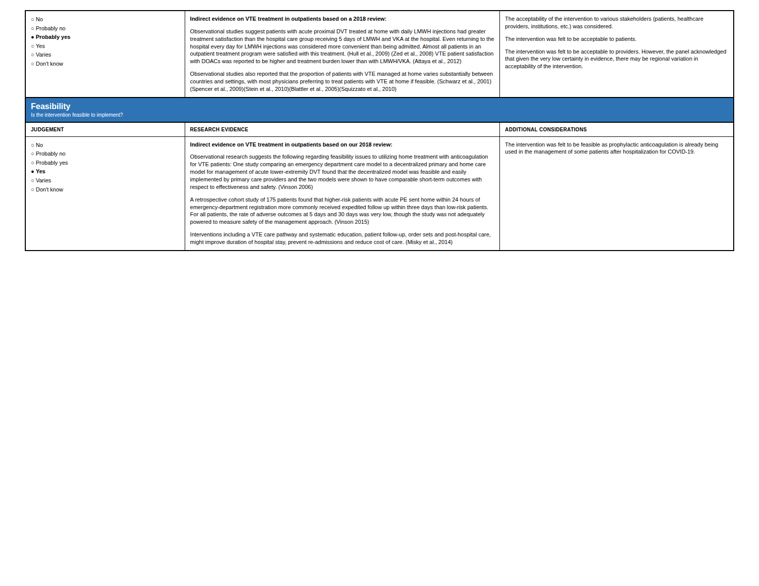| No Probably no Probably yes Yes Varies Don't know | Indirect evidence on VTE treatment in outpatients based on a 2018 review: Observational studies suggest patients with acute proximal DVT treated at home with daily LMWH injections had greater treatment satisfaction than the hospital care group receiving 5 days of LMWH and VKA at the hospital. Even returning to the hospital every day for LMWH injections was considered more convenient than being admitted. Almost all patients in an outpatient treatment program were satisfied with this treatment. (Hull et al., 2009) (Zed et al., 2008) VTE patient satisfaction with DOACs was reported to be higher and treatment burden lower than with LMWH/VKA. (Attaya et al., 2012) Observational studies also reported that the proportion of patients with VTE managed at home varies substantially between countries and settings, with most physicians preferring to treat patients with VTE at home if feasible. (Schwarz et al., 2001)(Spencer et al., 2009)(Stein et al., 2010)(Blattler et al., 2005)(Squizzato et al., 2010) | The acceptability of the intervention to various stakeholders (patients, healthcare providers, institutions, etc.) was considered. The intervention was felt to be acceptable to patients. The intervention was felt to be acceptable to providers. However, the panel acknowledged that given the very low certainty in evidence, there may be regional variation in acceptability of the intervention. |
Feasibility
Is the intervention feasible to implement?
| JUDGEMENT | RESEARCH EVIDENCE | ADDITIONAL CONSIDERATIONS |
| --- | --- | --- |
| No Probably no Probably yes Yes Varies Don't know | Indirect evidence on VTE treatment in outpatients based on our 2018 review: Observational research suggests the following regarding feasibility issues to utilizing home treatment with anticoagulation for VTE patients: One study comparing an emergency department care model to a decentralized primary and home care model for management of acute lower-extremity DVT found that the decentralized model was feasible and easily implemented by primary care providers and the two models were shown to have comparable short-term outcomes with respect to effectiveness and safety. (Vinson 2006) A retrospective cohort study of 175 patients found that higher-risk patients with acute PE sent home within 24 hours of emergency-department registration more commonly received expedited follow up within three days than low-risk patients. For all patients, the rate of adverse outcomes at 5 days and 30 days was very low, though the study was not adequately powered to measure safety of the management approach. (Vinson 2015) Interventions including a VTE care pathway and systematic education, patient follow-up, order sets and post-hospital care, might improve duration of hospital stay, prevent re-admissions and reduce cost of care. (Misky et al., 2014) | The intervention was felt to be feasible as prophylactic anticoagulation is already being used in the management of some patients after hospitalization for COVID-19. |